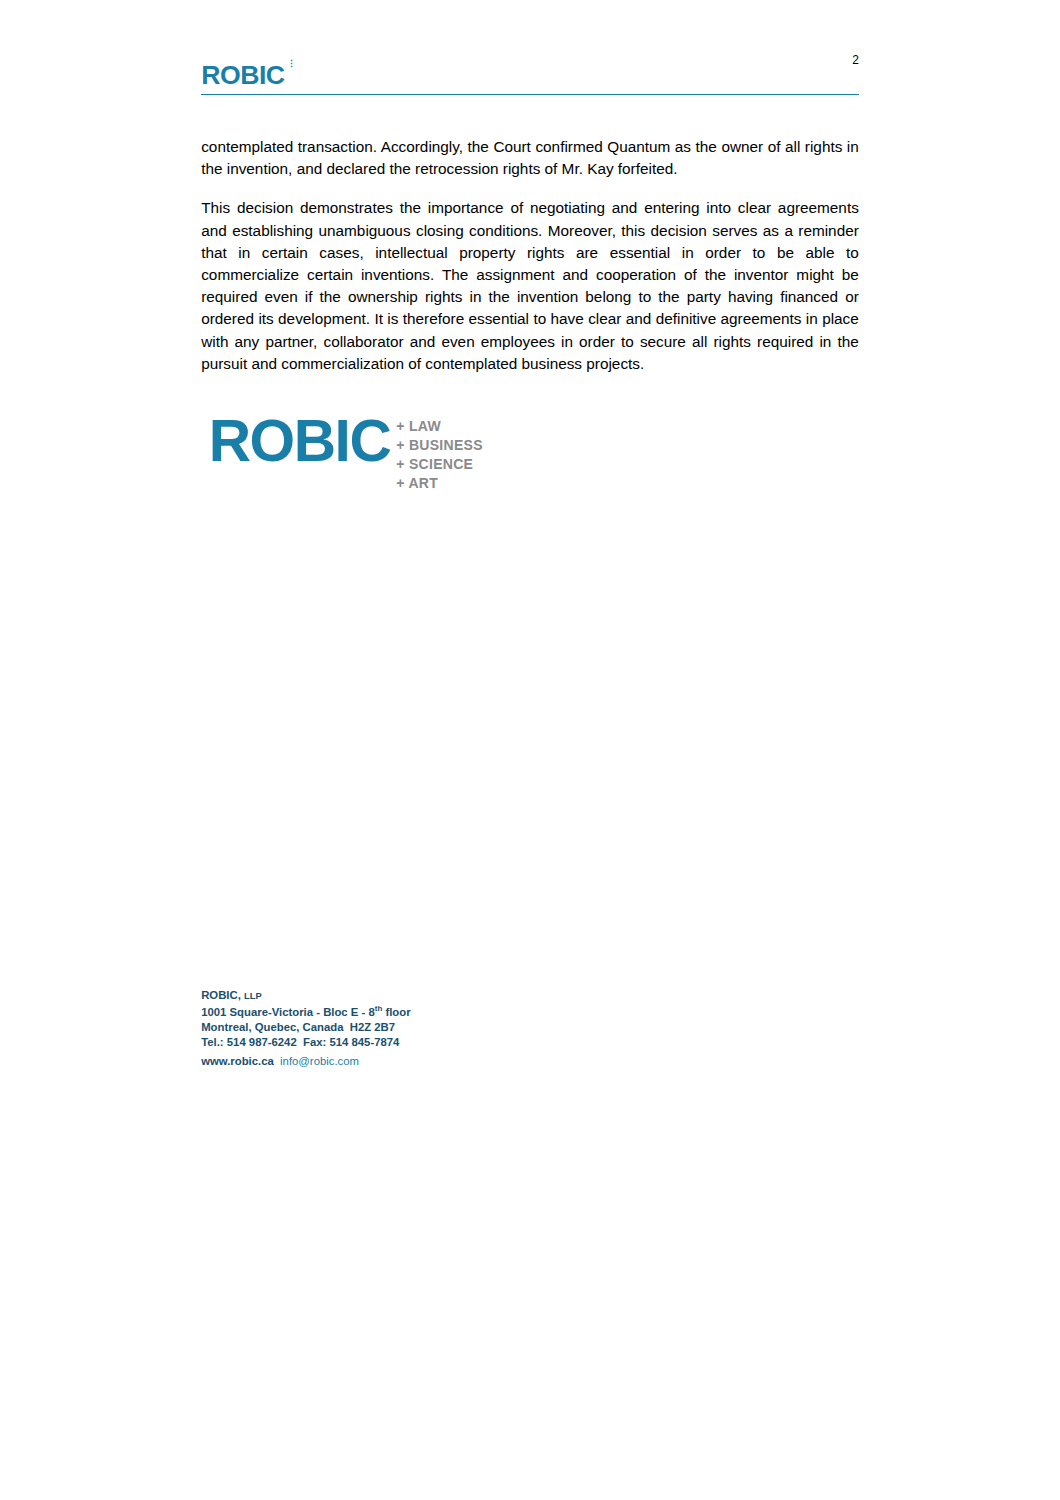2
ROBIC⋮
contemplated transaction. Accordingly, the Court confirmed Quantum as the owner of all rights in the invention, and declared the retrocession rights of Mr. Kay forfeited.
This decision demonstrates the importance of negotiating and entering into clear agreements and establishing unambiguous closing conditions. Moreover, this decision serves as a reminder that in certain cases, intellectual property rights are essential in order to be able to commercialize certain inventions. The assignment and cooperation of the inventor might be required even if the ownership rights in the invention belong to the party having financed or ordered its development. It is therefore essential to have clear and definitive agreements in place with any partner, collaborator and even employees in order to secure all rights required in the pursuit and commercialization of contemplated business projects.
ROBIC
+ LAW
+ BUSINESS
+ SCIENCE
+ ART
ROBIC, LLP
1001 Square-Victoria - Bloc E - 8th floor
Montreal, Quebec, Canada H2Z 2B7
Tel.: 514 987-6242 Fax: 514 845-7874
www.robic.ca info@robic.com